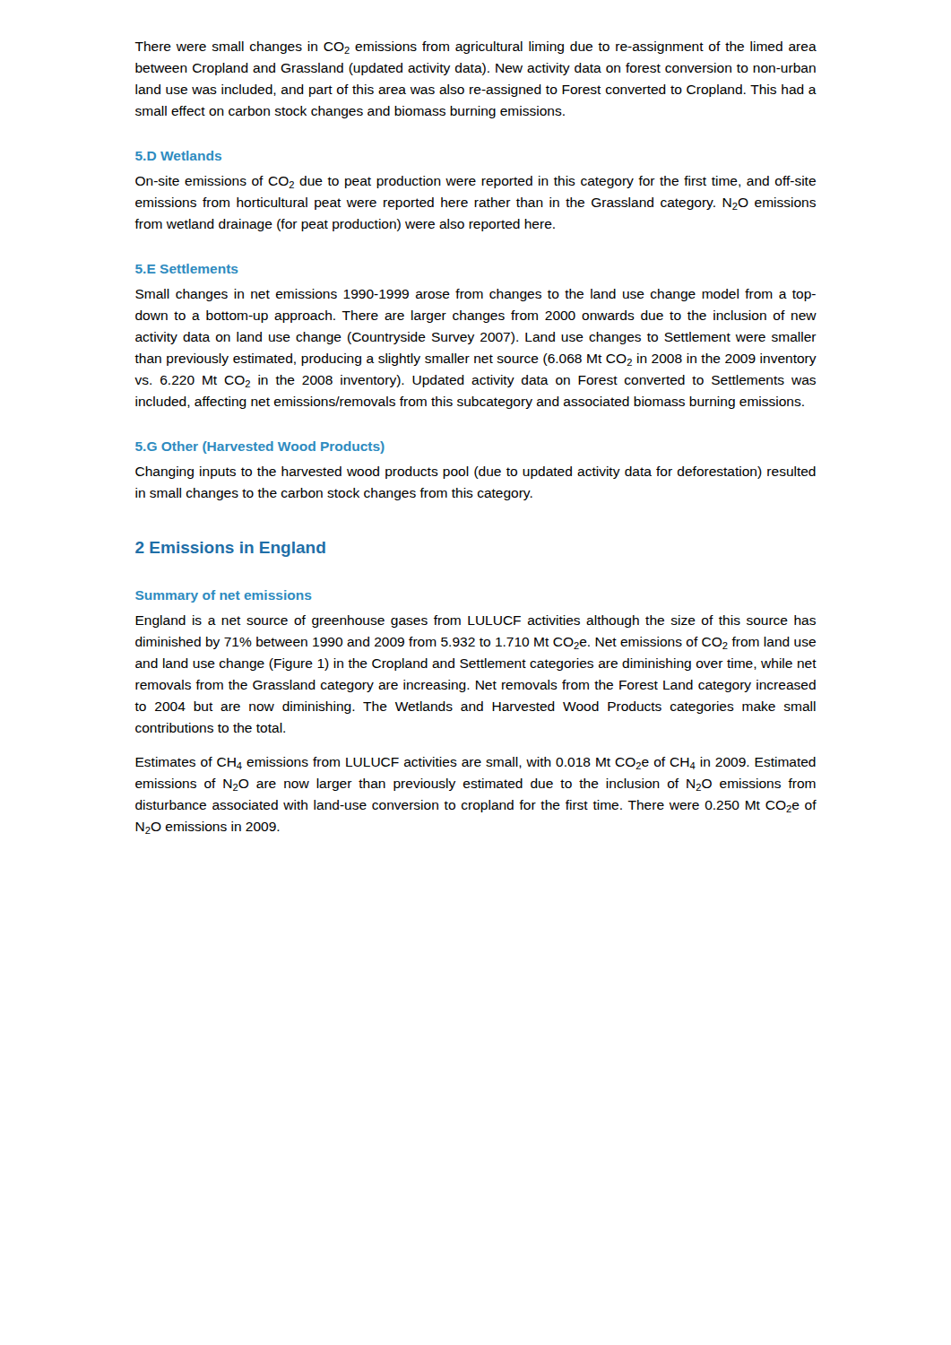There were small changes in CO2 emissions from agricultural liming due to re-assignment of the limed area between Cropland and Grassland (updated activity data). New activity data on forest conversion to non-urban land use was included, and part of this area was also re-assigned to Forest converted to Cropland. This had a small effect on carbon stock changes and biomass burning emissions.
5.D Wetlands
On-site emissions of CO2 due to peat production were reported in this category for the first time, and off-site emissions from horticultural peat were reported here rather than in the Grassland category. N2O emissions from wetland drainage (for peat production) were also reported here.
5.E Settlements
Small changes in net emissions 1990-1999 arose from changes to the land use change model from a top-down to a bottom-up approach. There are larger changes from 2000 onwards due to the inclusion of new activity data on land use change (Countryside Survey 2007). Land use changes to Settlement were smaller than previously estimated, producing a slightly smaller net source (6.068 Mt CO2 in 2008 in the 2009 inventory vs. 6.220 Mt CO2 in the 2008 inventory). Updated activity data on Forest converted to Settlements was included, affecting net emissions/removals from this subcategory and associated biomass burning emissions.
5.G Other (Harvested Wood Products)
Changing inputs to the harvested wood products pool (due to updated activity data for deforestation) resulted in small changes to the carbon stock changes from this category.
2 Emissions in England
Summary of net emissions
England is a net source of greenhouse gases from LULUCF activities although the size of this source has diminished by 71% between 1990 and 2009 from 5.932 to 1.710 Mt CO2e. Net emissions of CO2 from land use and land use change (Figure 1) in the Cropland and Settlement categories are diminishing over time, while net removals from the Grassland category are increasing. Net removals from the Forest Land category increased to 2004 but are now diminishing. The Wetlands and Harvested Wood Products categories make small contributions to the total.
Estimates of CH4 emissions from LULUCF activities are small, with 0.018 Mt CO2e of CH4 in 2009. Estimated emissions of N2O are now larger than previously estimated due to the inclusion of N2O emissions from disturbance associated with land-use conversion to cropland for the first time. There were 0.250 Mt CO2e of N2O emissions in 2009.